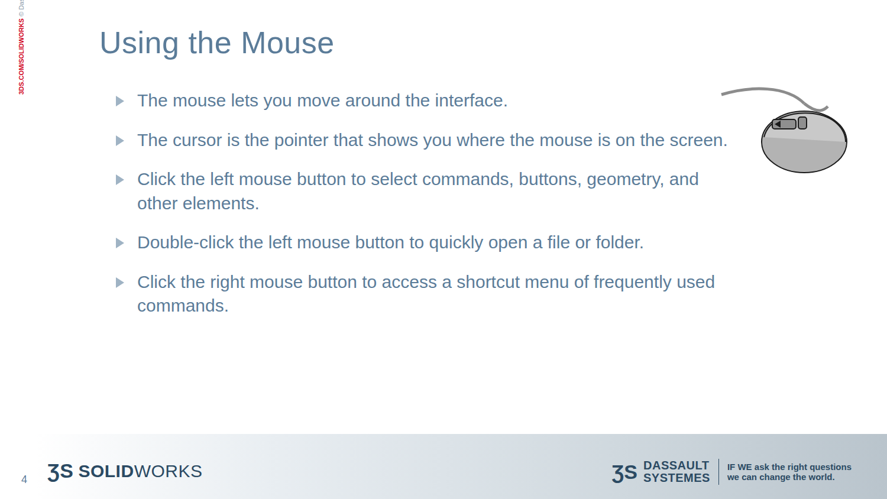Using the Mouse
3DS.COM/SOLIDWORKS © Dassault Systèmes | Confidential Information | 3/15/2017 | ref.: 3DS_Document_2012
The mouse lets you move around the interface.
The cursor is the pointer that shows you where the mouse is on the screen.
Click the left mouse button to select commands, buttons, geometry, and other elements.
Double-click the left mouse button to quickly open a file or folder.
Click the right mouse button to access a shortcut menu of frequently used commands.
4
ƷS SOLID WORKS
ƷS DASSAULT
SYSTEMES IF WE ask the right questions
we can change the world.